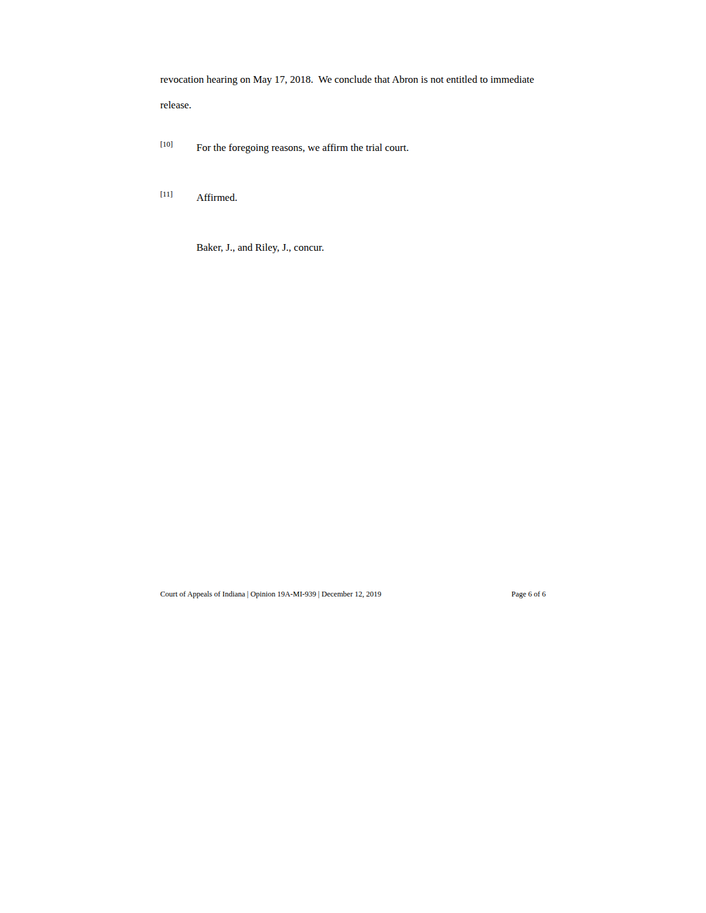revocation hearing on May 17, 2018. We conclude that Abron is not entitled to immediate release.
[10]
For the foregoing reasons, we affirm the trial court.
[11]
Affirmed.
Baker, J., and Riley, J., concur.
Court of Appeals of Indiana | Opinion 19A-MI-939 | December 12, 2019
Page 6 of 6